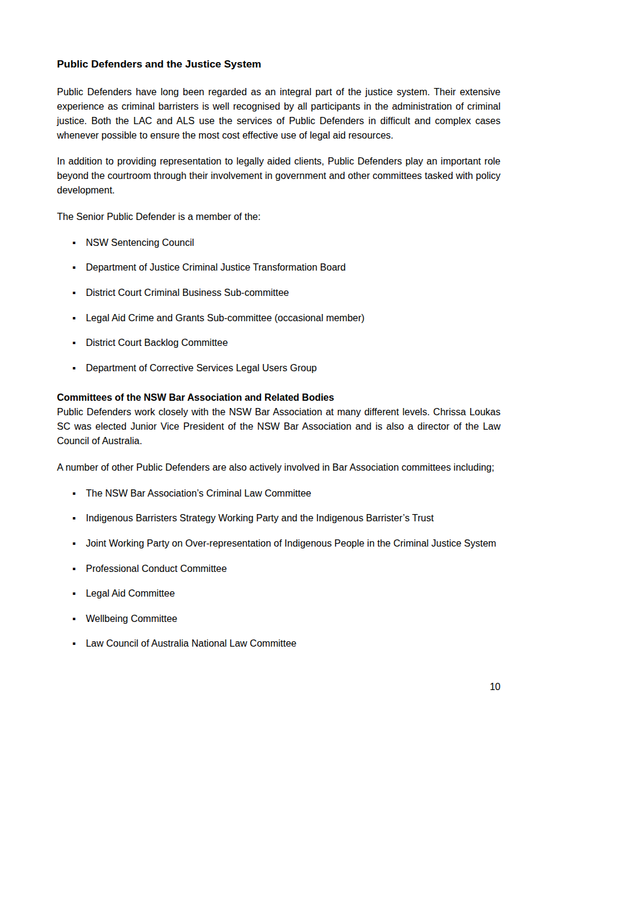Public Defenders and the Justice System
Public Defenders have long been regarded as an integral part of the justice system. Their extensive experience as criminal barristers is well recognised by all participants in the administration of criminal justice. Both the LAC and ALS use the services of Public Defenders in difficult and complex cases whenever possible to ensure the most cost effective use of legal aid resources.
In addition to providing representation to legally aided clients, Public Defenders play an important role beyond the courtroom through their involvement in government and other committees tasked with policy development.
The Senior Public Defender is a member of the:
NSW Sentencing Council
Department of Justice Criminal Justice Transformation Board
District Court Criminal Business Sub-committee
Legal Aid Crime and Grants Sub-committee (occasional member)
District Court Backlog Committee
Department of Corrective Services Legal Users Group
Committees of the NSW Bar Association and Related Bodies
Public Defenders work closely with the NSW Bar Association at many different levels. Chrissa Loukas SC was elected Junior Vice President of the NSW Bar Association and is also a director of the Law Council of Australia.
A number of other Public Defenders are also actively involved in Bar Association committees including;
The NSW Bar Association’s Criminal Law Committee
Indigenous Barristers Strategy Working Party and the Indigenous Barrister’s Trust
Joint Working Party on Over-representation of Indigenous People in the Criminal Justice System
Professional Conduct Committee
Legal Aid Committee
Wellbeing Committee
Law Council of Australia National Law Committee
10